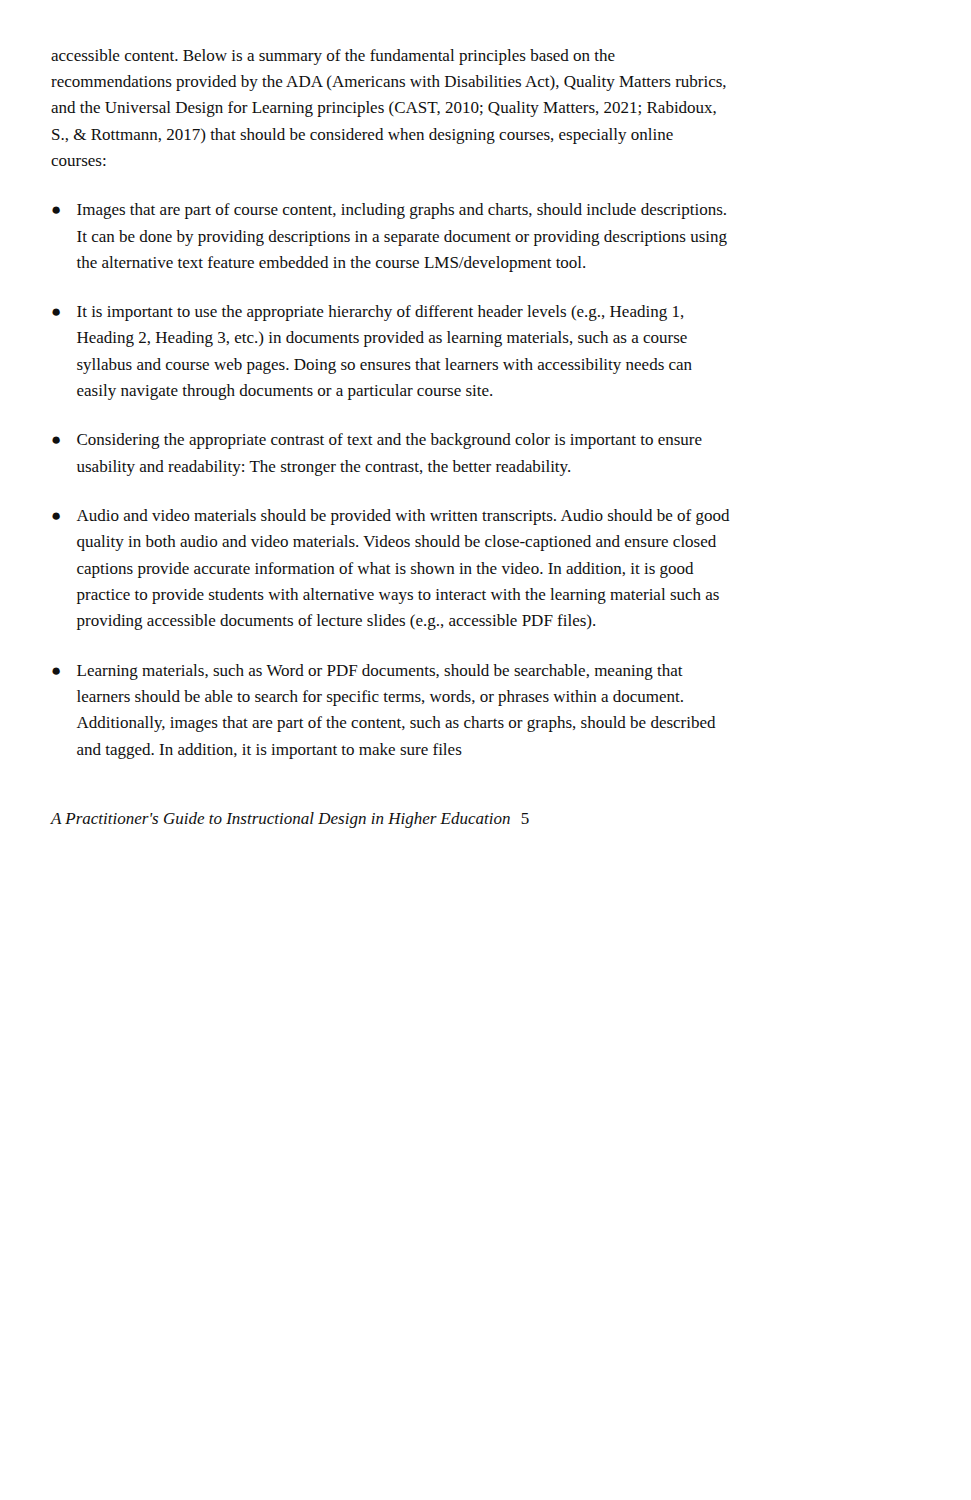accessible content. Below is a summary of the fundamental principles based on the recommendations provided by the ADA (Americans with Disabilities Act), Quality Matters rubrics, and the Universal Design for Learning principles (CAST, 2010; Quality Matters, 2021; Rabidoux, S., & Rottmann, 2017) that should be considered when designing courses, especially online courses:
Images that are part of course content, including graphs and charts, should include descriptions. It can be done by providing descriptions in a separate document or providing descriptions using the alternative text feature embedded in the course LMS/development tool.
It is important to use the appropriate hierarchy of different header levels (e.g., Heading 1, Heading 2, Heading 3, etc.) in documents provided as learning materials, such as a course syllabus and course web pages. Doing so ensures that learners with accessibility needs can easily navigate through documents or a particular course site.
Considering the appropriate contrast of text and the background color is important to ensure usability and readability: The stronger the contrast, the better readability.
Audio and video materials should be provided with written transcripts. Audio should be of good quality in both audio and video materials. Videos should be close-captioned and ensure closed captions provide accurate information of what is shown in the video. In addition, it is good practice to provide students with alternative ways to interact with the learning material such as providing accessible documents of lecture slides (e.g., accessible PDF files).
Learning materials, such as Word or PDF documents, should be searchable, meaning that learners should be able to search for specific terms, words, or phrases within a document. Additionally, images that are part of the content, such as charts or graphs, should be described and tagged. In addition, it is important to make sure files
A Practitioner's Guide to Instructional Design in Higher Education5